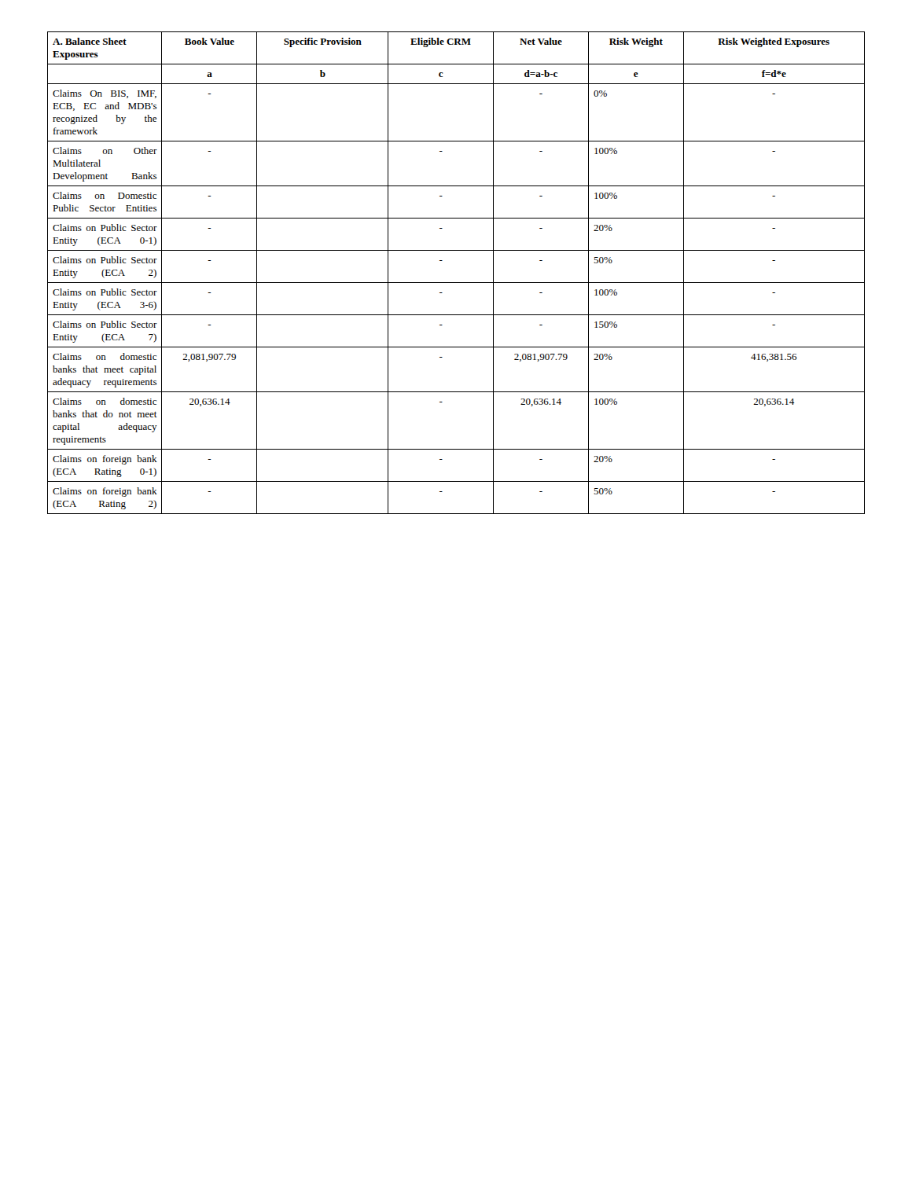| A. Balance Sheet Exposures | Book Value | Specific Provision | Eligible CRM | Net Value | Risk Weight | Risk Weighted Exposures |
| --- | --- | --- | --- | --- | --- | --- |
| | a | b | c | d=a-b-c | e | f=d*e |
| Claims On BIS, IMF, ECB, EC and MDB's recognized by the framework | - | | | - | 0% | - |
| Claims on Other Multilateral Development Banks | - | | - | - | 100% | - |
| Claims on Domestic Public Sector Entities | - | | - | - | 100% | - |
| Claims on Public Sector Entity (ECA 0-1) | - | | - | - | 20% | - |
| Claims on Public Sector Entity (ECA 2) | - | | - | - | 50% | - |
| Claims on Public Sector Entity (ECA 3-6) | - | | - | - | 100% | - |
| Claims on Public Sector Entity (ECA 7) | - | | - | - | 150% | - |
| Claims on domestic banks that meet capital adequacy requirements | 2,081,907.79 | | - | 2,081,907.79 | 20% | 416,381.56 |
| Claims on domestic banks that do not meet capital adequacy requirements | 20,636.14 | | - | 20,636.14 | 100% | 20,636.14 |
| Claims on foreign bank (ECA Rating 0-1) | - | | - | - | 20% | - |
| Claims on foreign bank (ECA Rating 2) | - | | - | - | 50% | - |